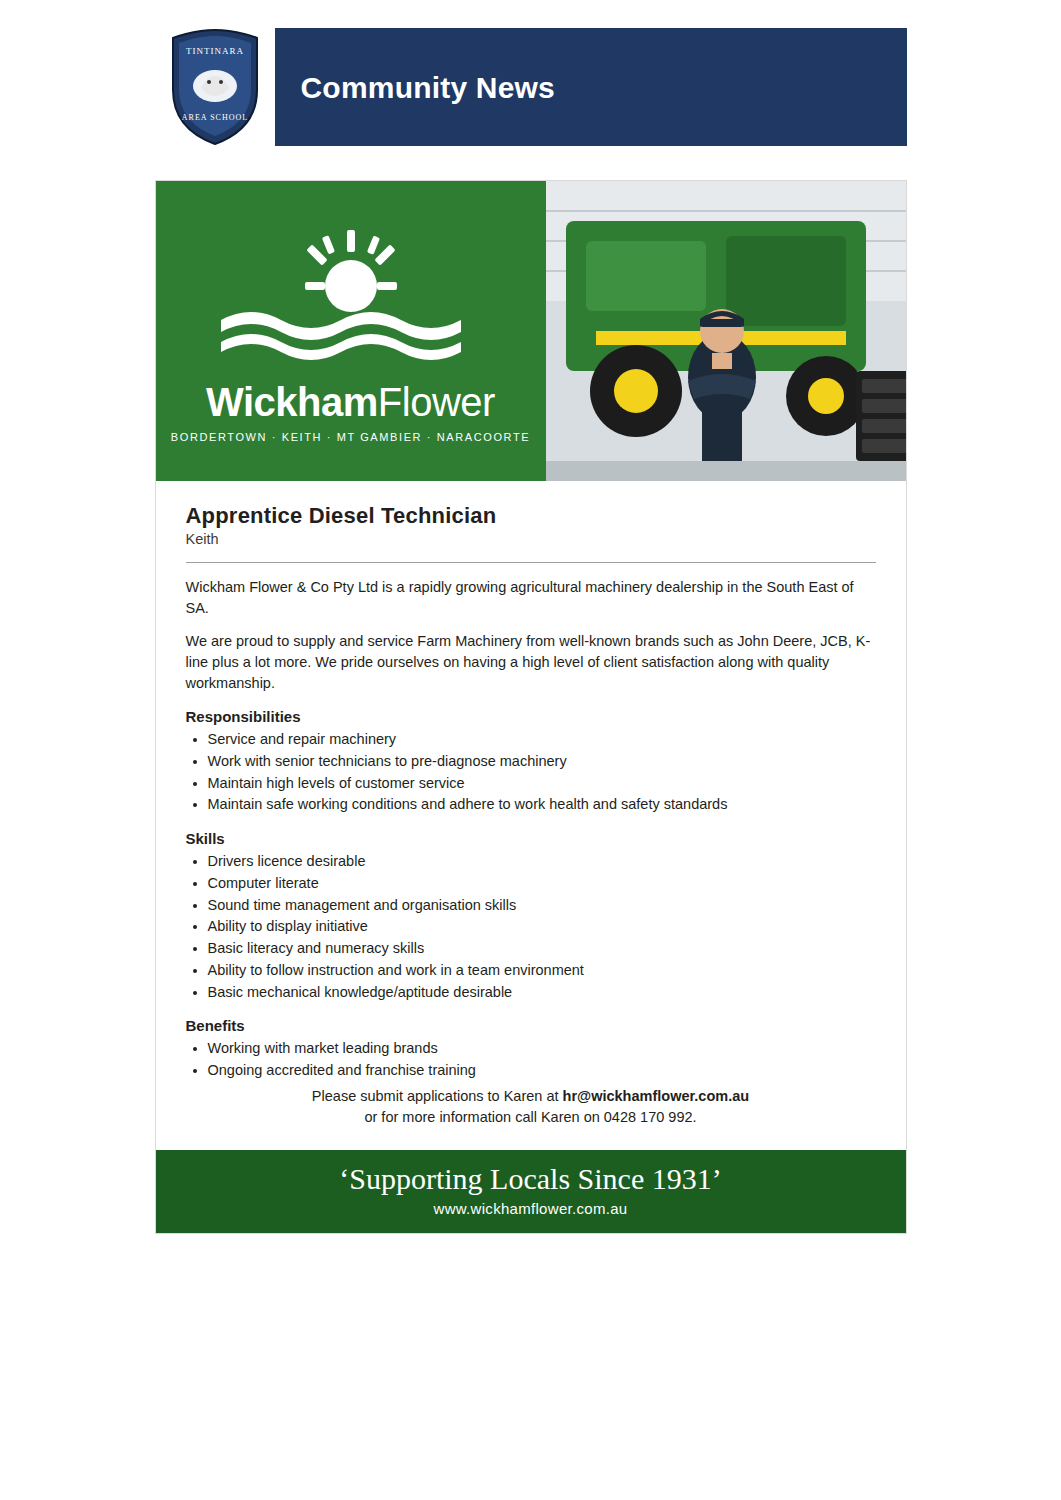TINTINARA AREA SCHOOL
Community News
WickhamFlower
BORDERTOWN · KEITH · MT GAMBIER · NARACOORTE
Apprentice Diesel Technician
Keith
Wickham Flower & Co Pty Ltd is a rapidly growing agricultural machinery dealership in the South East of SA.
We are proud to supply and service Farm Machinery from well-known brands such as John Deere, JCB, K-line plus a lot more. We pride ourselves on having a high level of client satisfaction along with quality workmanship.
Responsibilities
Service and repair machinery
Work with senior technicians to pre-diagnose machinery
Maintain high levels of customer service
Maintain safe working conditions and adhere to work health and safety standards
Skills
Drivers licence desirable
Computer literate
Sound time management and organisation skills
Ability to display initiative
Basic literacy and numeracy skills
Ability to follow instruction and work in a team environment
Basic mechanical knowledge/aptitude desirable
Benefits
Working with market leading brands
Ongoing accredited and franchise training
Please submit applications to Karen at hr@wickhamflower.com.au
or for more information call Karen on 0428 170 992.
‘Supporting Locals Since 1931’
www.wickhamflower.com.au